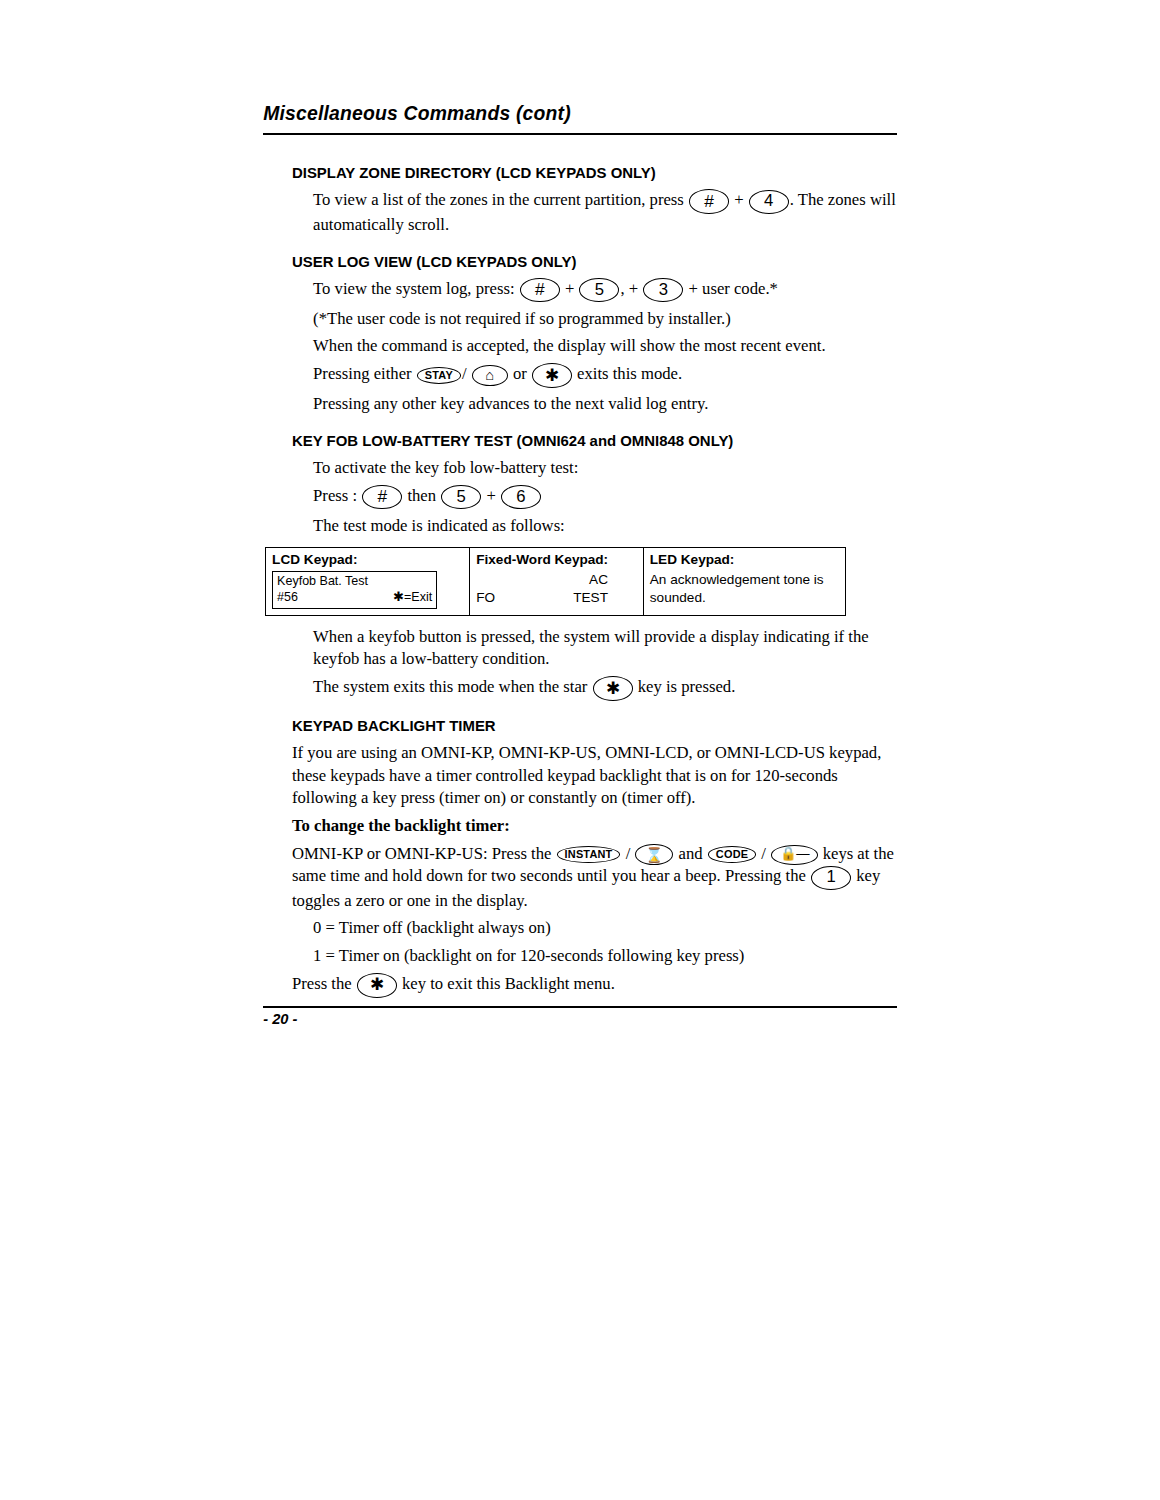Miscellaneous Commands (cont)
DISPLAY ZONE DIRECTORY (LCD KEYPADS ONLY)
To view a list of the zones in the current partition, press # + 4. The zones will automatically scroll.
USER LOG VIEW (LCD KEYPADS ONLY)
To view the system log, press: # + 5, + 3 + user code.*
(*The user code is not required if so programmed by installer.)
When the command is accepted, the display will show the most recent event.
Pressing either STAY/ ⌂ or ✱ exits this mode.
Pressing any other key advances to the next valid log entry.
KEY FOB LOW-BATTERY TEST (OMNI624 and OMNI848 ONLY)
To activate the key fob low-battery test:
Press : # then 5 + 6
The test mode is indicated as follows:
| LCD Keypad: Keyfob Bat. Test #56 ✱=Exit | Fixed-Word Keypad: AC FO TEST | LED Keypad: An acknowledgement tone is sounded. |
When a keyfob button is pressed, the system will provide a display indicating if the keyfob has a low-battery condition.
The system exits this mode when the star ✱ key is pressed.
KEYPAD BACKLIGHT TIMER
If you are using an OMNI-KP, OMNI-KP-US, OMNI-LCD, or OMNI-LCD-US keypad, these keypads have a timer controlled keypad backlight that is on for 120-seconds following a key press (timer on) or constantly on (timer off).
To change the backlight timer:
OMNI-KP or OMNI-KP-US: Press the INSTANT / ⌛ and CODE / 🔒— keys at the same time and hold down for two seconds until you hear a beep. Pressing the 1 key toggles a zero or one in the display.
0 = Timer off (backlight always on)
1 = Timer on (backlight on for 120-seconds following key press)
Press the ✱ key to exit this Backlight menu.
- 20 -